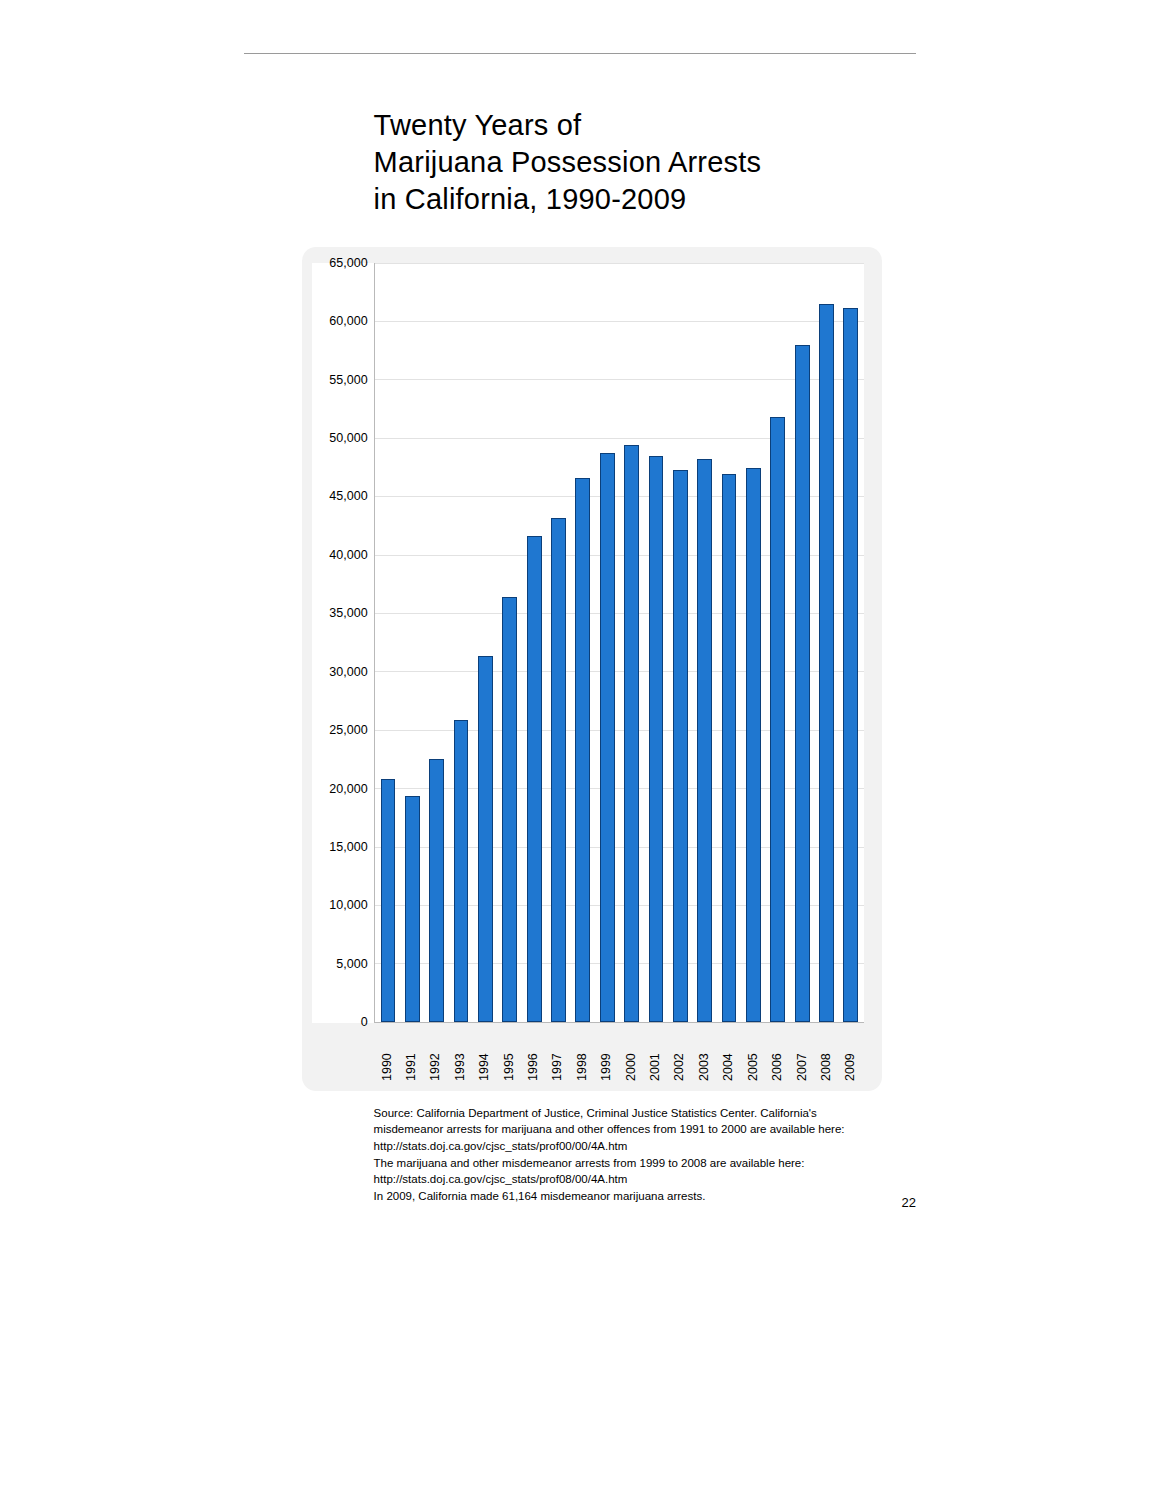Twenty Years of
Marijuana Possession Arrests
in California, 1990-2009
| 65,000 60,000 55,000 50,000 45,000 40,000 35,000 30,000 25,000 20,000 15,000 10,000 5,000 0 | |
1990
1991
1992
1993
1994
1995
1996
1997
1998
1999
2000
2001
2002
2003
2004
2005
2006
2007
2008
2009
Source: California Department of Justice, Criminal Justice Statistics Center. California's misdemeanor arrests for marijuana and other offences from 1991 to 2000 are available here: http://stats.doj.ca.gov/cjsc_stats/prof00/00/4A.htm
The marijuana and other misdemeanor arrests from 1999 to 2008 are available here: http://stats.doj.ca.gov/cjsc_stats/prof08/00/4A.htm
In 2009, California made 61,164 misdemeanor marijuana arrests.
22